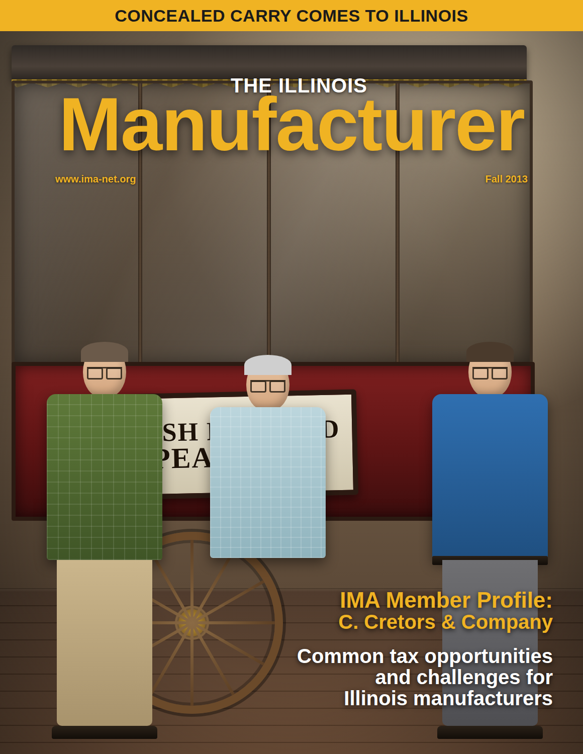FRESH ROASTED PEANUTS
Concealed Carry Comes to Illinois
The Illinois Manufacturer
www.ima-net.org Fall 2013
IMA Member Profile: C. Cretors & Company
Common tax opportunities
and challenges for
Illinois manufacturers